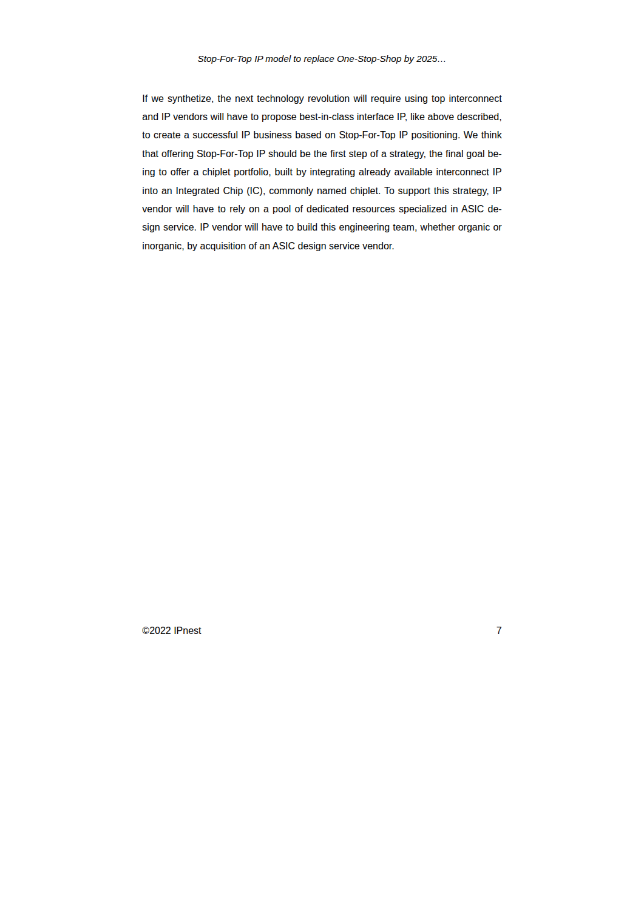Stop-For-Top IP model to replace One-Stop-Shop by 2025…
If we synthetize, the next technology revolution will require using top interconnect and IP vendors will have to propose best-in-class interface IP, like above described, to create a successful IP business based on Stop-For-Top IP positioning. We think that offering Stop-For-Top IP should be the first step of a strategy, the final goal being to offer a chiplet portfolio, built by integrating already available interconnect IP into an Integrated Chip (IC), commonly named chiplet. To support this strategy, IP vendor will have to rely on a pool of dedicated resources specialized in ASIC design service. IP vendor will have to build this engineering team, whether organic or inorganic, by acquisition of an ASIC design service vendor.
©2022 IPnest 7